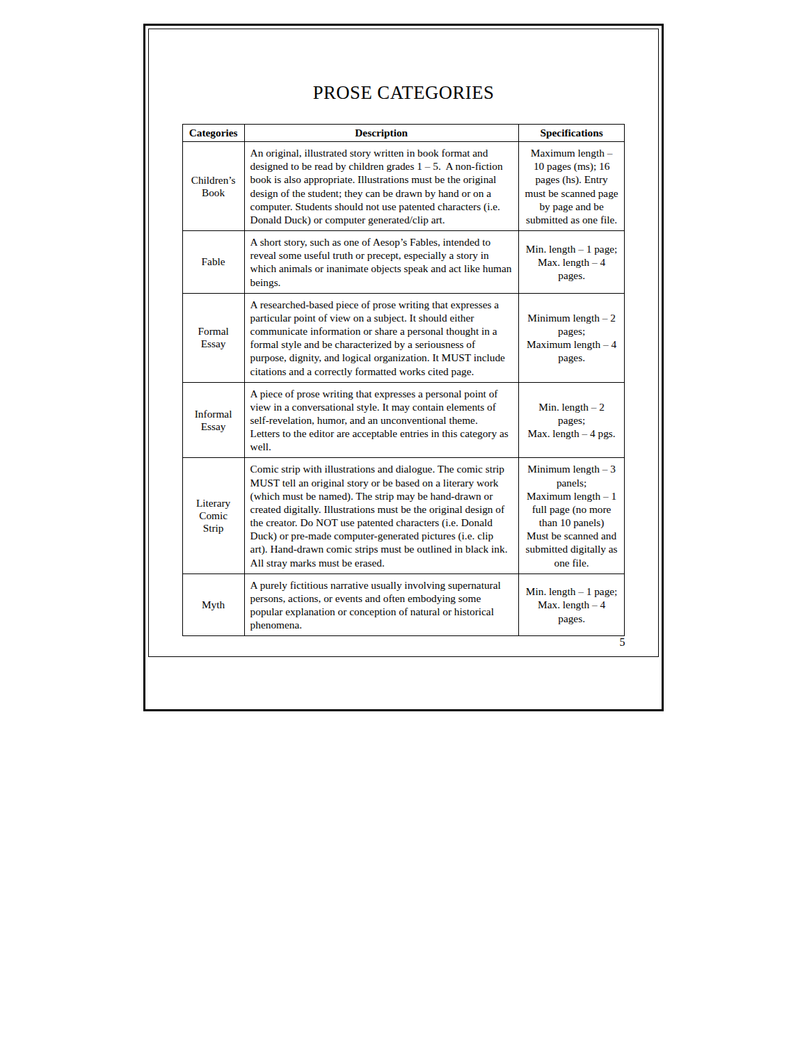PROSE CATEGORIES
| Categories | Description | Specifications |
| --- | --- | --- |
| Children’s Book | An original, illustrated story written in book format and designed to be read by children grades 1 – 5. A non-fiction book is also appropriate. Illustrations must be the original design of the student; they can be drawn by hand or on a computer. Students should not use patented characters (i.e. Donald Duck) or computer generated/clip art. | Maximum length – 10 pages (ms); 16 pages (hs). Entry must be scanned page by page and be submitted as one file. |
| Fable | A short story, such as one of Aesop’s Fables, intended to reveal some useful truth or precept, especially a story in which animals or inanimate objects speak and act like human beings. | Min. length – 1 page; Max. length – 4 pages. |
| Formal Essay | A researched-based piece of prose writing that expresses a particular point of view on a subject. It should either communicate information or share a personal thought in a formal style and be characterized by a seriousness of purpose, dignity, and logical organization. It MUST include citations and a correctly formatted works cited page. | Minimum length – 2 pages; Maximum length – 4 pages. |
| Informal Essay | A piece of prose writing that expresses a personal point of view in a conversational style. It may contain elements of self-revelation, humor, and an unconventional theme. Letters to the editor are acceptable entries in this category as well. | Min. length – 2 pages; Max. length – 4 pgs. |
| Literary Comic Strip | Comic strip with illustrations and dialogue. The comic strip MUST tell an original story or be based on a literary work (which must be named). The strip may be hand-drawn or created digitally. Illustrations must be the original design of the creator. Do NOT use patented characters (i.e. Donald Duck) or pre-made computer-generated pictures (i.e. clip art). Hand-drawn comic strips must be outlined in black ink. All stray marks must be erased. | Minimum length – 3 panels; Maximum length – 1 full page (no more than 10 panels) Must be scanned and submitted digitally as one file. |
| Myth | A purely fictitious narrative usually involving supernatural persons, actions, or events and often embodying some popular explanation or conception of natural or historical phenomena. | Min. length – 1 page; Max. length – 4 pages. |
5